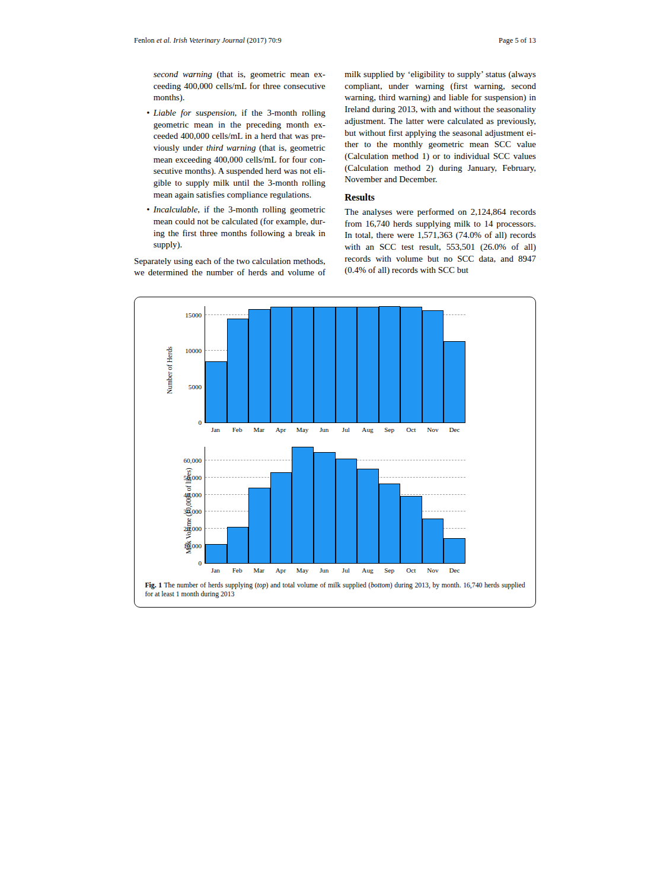Fenlon et al. Irish Veterinary Journal (2017) 70:9
Page 5 of 13
second warning (that is, geometric mean exceeding 400,000 cells/mL for three consecutive months).
Liable for suspension, if the 3-month rolling geometric mean in the preceding month exceeded 400,000 cells/mL in a herd that was previously under third warning (that is, geometric mean exceeding 400,000 cells/mL for four consecutive months). A suspended herd was not eligible to supply milk until the 3-month rolling mean again satisfies compliance regulations.
Incalculable, if the 3-month rolling geometric mean could not be calculated (for example, during the first three months following a break in supply).
Separately using each of the two calculation methods, we determined the number of herds and volume of milk supplied by ‘eligibility to supply’ status (always compliant, under warning (first warning, second warning, third warning) and liable for suspension) in Ireland during 2013, with and without the seasonality adjustment. The latter were calculated as previously, but without first applying the seasonal adjustment either to the monthly geometric mean SCC value (Calculation method 1) or to individual SCC values (Calculation method 2) during January, February, November and December.
Results
The analyses were performed on 2,124,864 records from 16,740 herds supplying milk to 14 processors. In total, there were 1,571,363 (74.0% of all) records with an SCC test result, 553,501 (26.0% of all) records with volume but no SCC data, and 8947 (0.4% of all) records with SCC but
Number of Herds
15000
10000
5000
0
Jan Feb Mar Apr May Jun Jul Aug Sep Oct Nov Dec
Milk Volume (10,000s of litres)
60,000
50,000
40,000
30,000
20,000
10,000
0
Jan Feb Mar Apr May Jun Jul Aug Sep Oct Nov Dec
Fig. 1 The number of herds supplying (top) and total volume of milk supplied (bottom) during 2013, by month. 16,740 herds supplied for at least 1 month during 2013